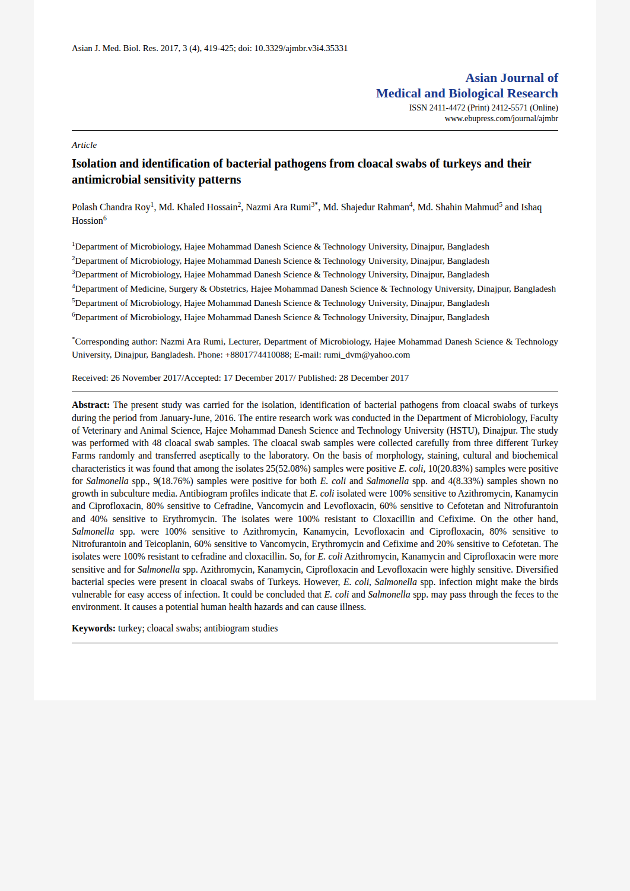Asian J. Med. Biol. Res. 2017, 3 (4), 419-425; doi: 10.3329/ajmbr.v3i4.35331
Asian Journal of
Medical and Biological Research
ISSN 2411-4472 (Print) 2412-5571 (Online)
www.ebupress.com/journal/ajmbr
Article
Isolation and identification of bacterial pathogens from cloacal swabs of turkeys and their antimicrobial sensitivity patterns
Polash Chandra Roy1, Md. Khaled Hossain2, Nazmi Ara Rumi3*, Md. Shajedur Rahman4, Md. Shahin Mahmud5 and Ishaq Hossion6
1Department of Microbiology, Hajee Mohammad Danesh Science & Technology University, Dinajpur, Bangladesh
2Department of Microbiology, Hajee Mohammad Danesh Science & Technology University, Dinajpur, Bangladesh
3Department of Microbiology, Hajee Mohammad Danesh Science & Technology University, Dinajpur, Bangladesh
4Department of Medicine, Surgery & Obstetrics, Hajee Mohammad Danesh Science & Technology University, Dinajpur, Bangladesh
5Department of Microbiology, Hajee Mohammad Danesh Science & Technology University, Dinajpur, Bangladesh
6Department of Microbiology, Hajee Mohammad Danesh Science & Technology University, Dinajpur, Bangladesh
*Corresponding author: Nazmi Ara Rumi, Lecturer, Department of Microbiology, Hajee Mohammad Danesh Science & Technology University, Dinajpur, Bangladesh. Phone: +8801774410088; E-mail: rumi_dvm@yahoo.com
Received: 26 November 2017/Accepted: 17 December 2017/ Published: 28 December 2017
Abstract: The present study was carried for the isolation, identification of bacterial pathogens from cloacal swabs of turkeys during the period from January-June, 2016. The entire research work was conducted in the Department of Microbiology, Faculty of Veterinary and Animal Science, Hajee Mohammad Danesh Science and Technology University (HSTU), Dinajpur. The study was performed with 48 cloacal swab samples. The cloacal swab samples were collected carefully from three different Turkey Farms randomly and transferred aseptically to the laboratory. On the basis of morphology, staining, cultural and biochemical characteristics it was found that among the isolates 25(52.08%) samples were positive E. coli, 10(20.83%) samples were positive for Salmonella spp., 9(18.76%) samples were positive for both E. coli and Salmonella spp. and 4(8.33%) samples shown no growth in subculture media. Antibiogram profiles indicate that E. coli isolated were 100% sensitive to Azithromycin, Kanamycin and Ciprofloxacin, 80% sensitive to Cefradine, Vancomycin and Levofloxacin, 60% sensitive to Cefotetan and Nitrofurantoin and 40% sensitive to Erythromycin. The isolates were 100% resistant to Cloxacillin and Cefixime. On the other hand, Salmonella spp. were 100% sensitive to Azithromycin, Kanamycin, Levofloxacin and Ciprofloxacin, 80% sensitive to Nitrofurantoin and Teicoplanin, 60% sensitive to Vancomycin, Erythromycin and Cefixime and 20% sensitive to Cefotetan. The isolates were 100% resistant to cefradine and cloxacillin. So, for E. coli Azithromycin, Kanamycin and Ciprofloxacin were more sensitive and for Salmonella spp. Azithromycin, Kanamycin, Ciprofloxacin and Levofloxacin were highly sensitive. Diversified bacterial species were present in cloacal swabs of Turkeys. However, E. coli, Salmonella spp. infection might make the birds vulnerable for easy access of infection. It could be concluded that E. coli and Salmonella spp. may pass through the feces to the environment. It causes a potential human health hazards and can cause illness.
Keywords: turkey; cloacal swabs; antibiogram studies